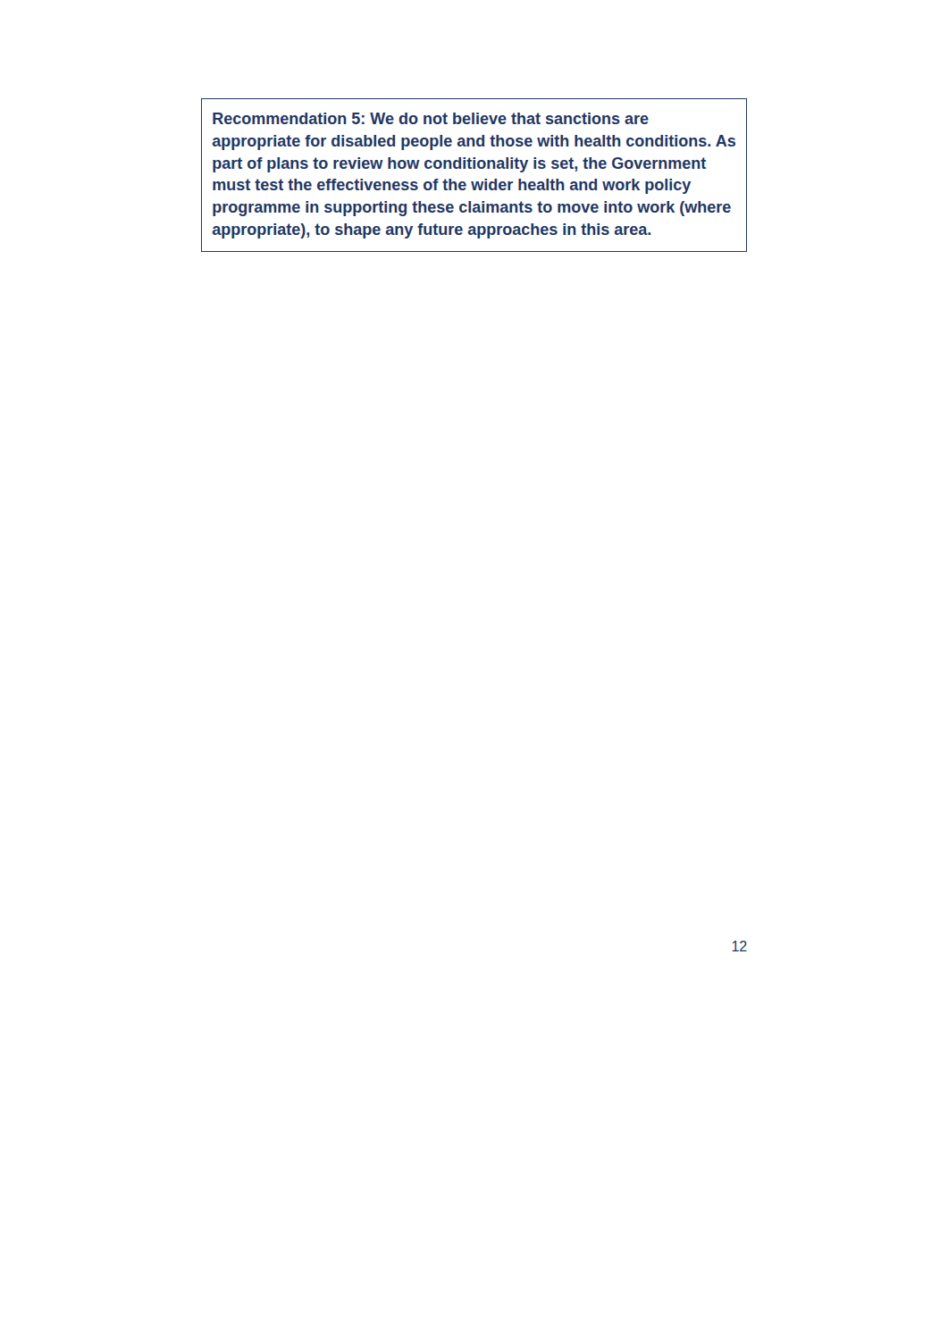Recommendation 5: We do not believe that sanctions are appropriate for disabled people and those with health conditions. As part of plans to review how conditionality is set, the Government must test the effectiveness of the wider health and work policy programme in supporting these claimants to move into work (where appropriate), to shape any future approaches in this area.
12